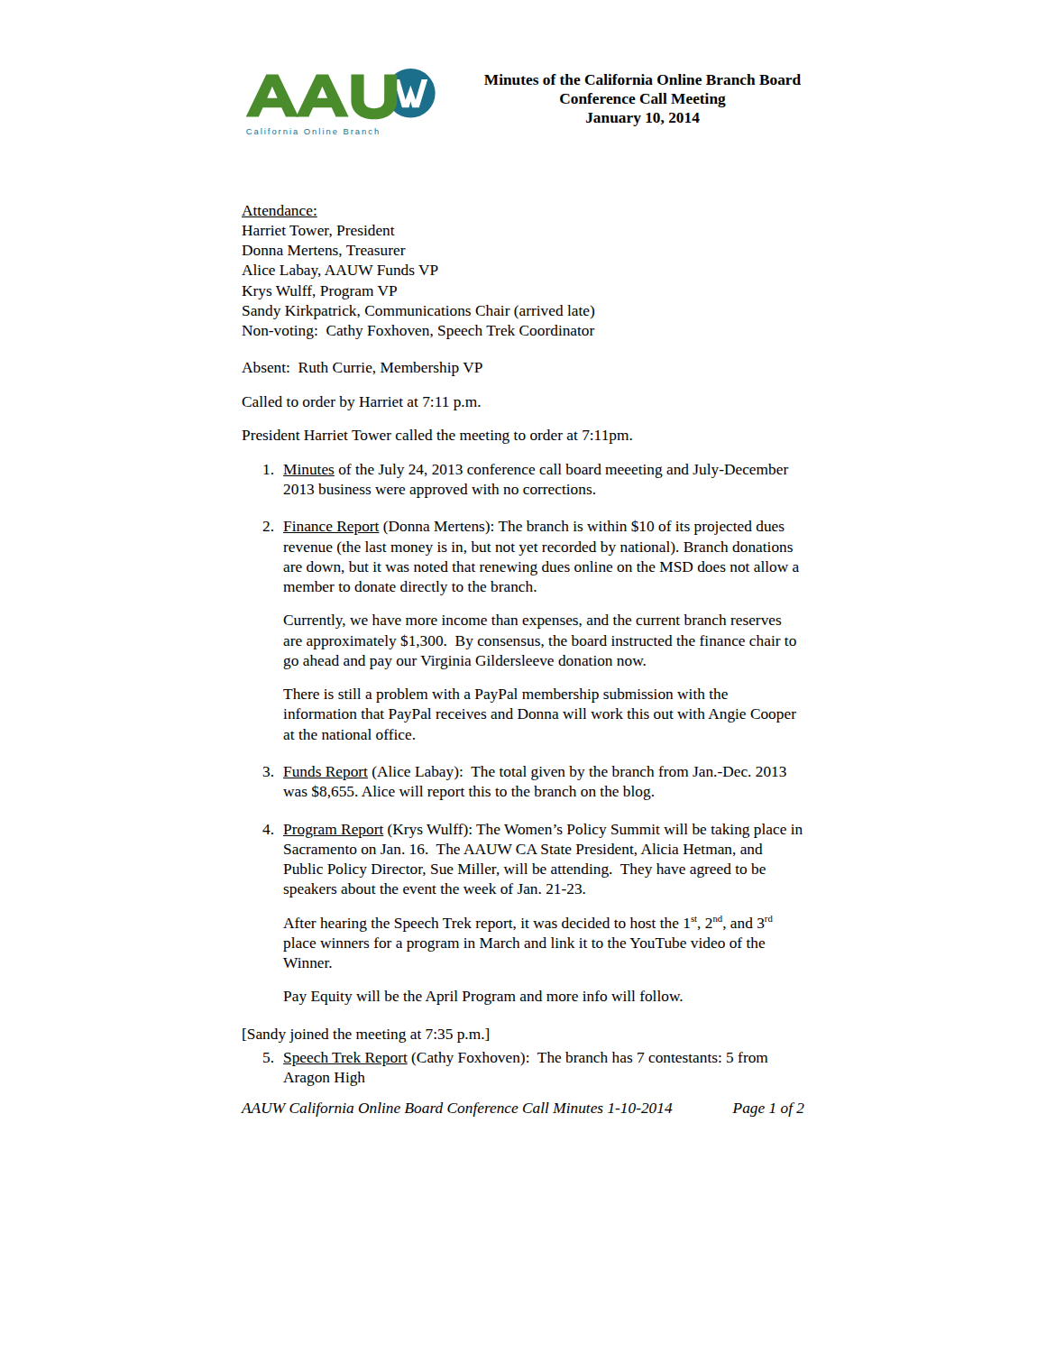California Online Branch
Minutes of the California Online Branch Board
Conference Call Meeting
January 10, 2014
Attendance:
Harriet Tower, President
Donna Mertens, Treasurer
Alice Labay, AAUW Funds VP
Krys Wulff, Program VP
Sandy Kirkpatrick, Communications Chair (arrived late)
Non-voting: Cathy Foxhoven, Speech Trek Coordinator
Absent: Ruth Currie, Membership VP
Called to order by Harriet at 7:11 p.m.
President Harriet Tower called the meeting to order at 7:11pm.
Minutes of the July 24, 2013 conference call board meeeting and July-December 2013 business were approved with no corrections.
Finance Report (Donna Mertens): The branch is within $10 of its projected dues revenue (the last money is in, but not yet recorded by national). Branch donations are down, but it was noted that renewing dues online on the MSD does not allow a member to donate directly to the branch.
Currently, we have more income than expenses, and the current branch reserves are approximately $1,300. By consensus, the board instructed the finance chair to go ahead and pay our Virginia Gildersleeve donation now.
There is still a problem with a PayPal membership submission with the information that PayPal receives and Donna will work this out with Angie Cooper at the national office.
Funds Report (Alice Labay): The total given by the branch from Jan.-Dec. 2013 was $8,655. Alice will report this to the branch on the blog.
Program Report (Krys Wulff): The Women’s Policy Summit will be taking place in Sacramento on Jan. 16. The AAUW CA State President, Alicia Hetman, and Public Policy Director, Sue Miller, will be attending. They have agreed to be speakers about the event the week of Jan. 21-23.
After hearing the Speech Trek report, it was decided to host the 1st, 2nd, and 3rd place winners for a program in March and link it to the YouTube video of the Winner.
Pay Equity will be the April Program and more info will follow.
[Sandy joined the meeting at 7:35 p.m.]
Speech Trek Report (Cathy Foxhoven): The branch has 7 contestants: 5 from Aragon High
AAUW California Online Board Conference Call Minutes 1-10-2014
Page 1 of 2